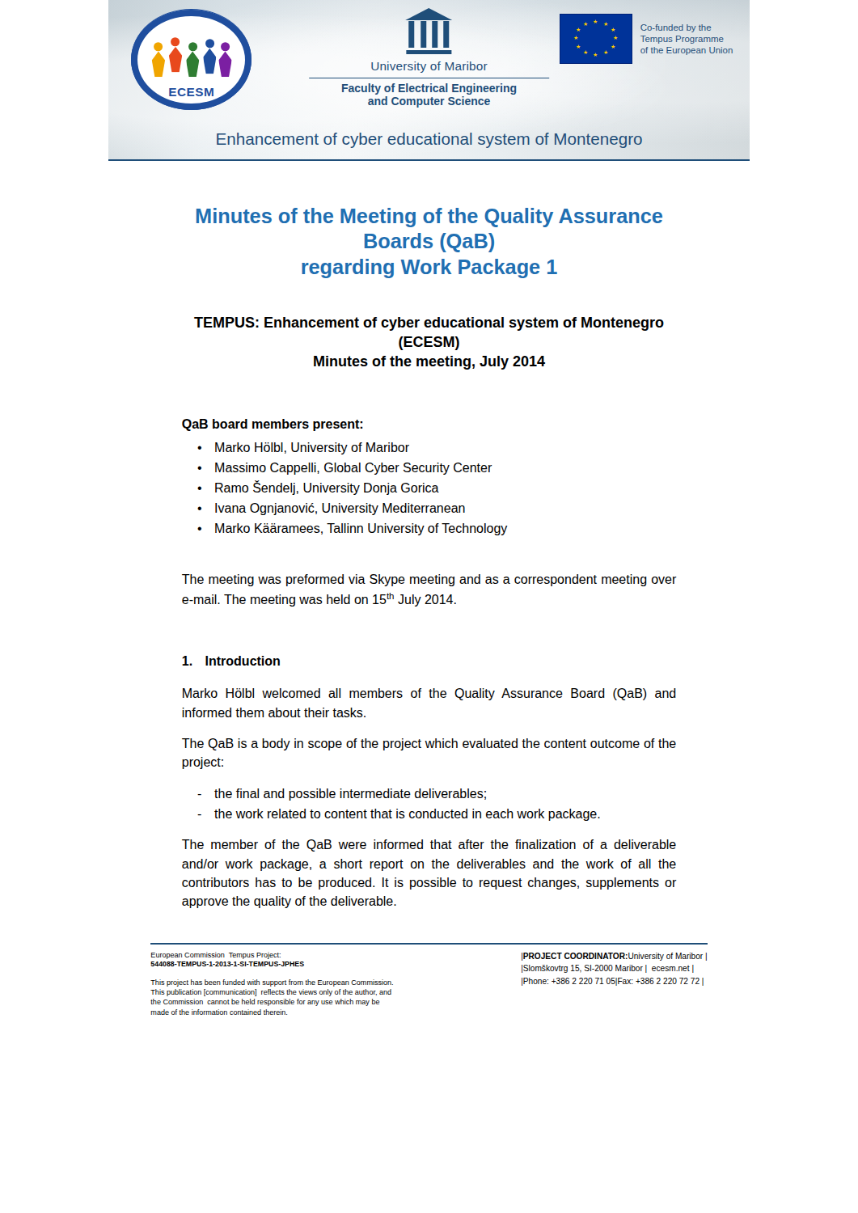ECESM
University of Maribor
Faculty of Electrical Engineering
and Computer Science
★ ★ ★ ★ ★ ★ ★ ★ ★ ★ ★ ★
Co-funded by the
Tempus Programme
of the European Union
Enhancement of cyber educational system of Montenegro
Minutes of the Meeting of the Quality Assurance Boards (QaB)
regarding Work Package 1
TEMPUS: Enhancement of cyber educational system of Montenegro (ECESM)
Minutes of the meeting, July 2014
QaB board members present:
Marko Hölbl, University of Maribor
Massimo Cappelli, Global Cyber Security Center
Ramo Šendelj, University Donja Gorica
Ivana Ognjanović, University Mediterranean
Marko Kääramees, Tallinn University of Technology
The meeting was preformed via Skype meeting and as a correspondent meeting over e-mail. The meeting was held on 15th July 2014.
1. Introduction
Marko Hölbl welcomed all members of the Quality Assurance Board (QaB) and informed them about their tasks.
The QaB is a body in scope of the project which evaluated the content outcome of the project:
the final and possible intermediate deliverables;
the work related to content that is conducted in each work package.
The member of the QaB were informed that after the finalization of a deliverable and/or work package, a short report on the deliverables and the work of all the contributors has to be produced. It is possible to request changes, supplements or approve the quality of the deliverable.
European Commission Tempus Project:
544088-TEMPUS-1-2013-1-SI-TEMPUS-JPHES
This project has been funded with support from the European Commission.
This publication [communication] reflects the views only of the author, and
the Commission cannot be held responsible for any use which may be
made of the information contained therein.
|PROJECT COORDINATOR: University of Maribor |
|Slomškovtrg 15, SI-2000 Maribor | ecesm.net |
|Phone: +386 2 220 71 05|Fax: +386 2 220 72 72 |